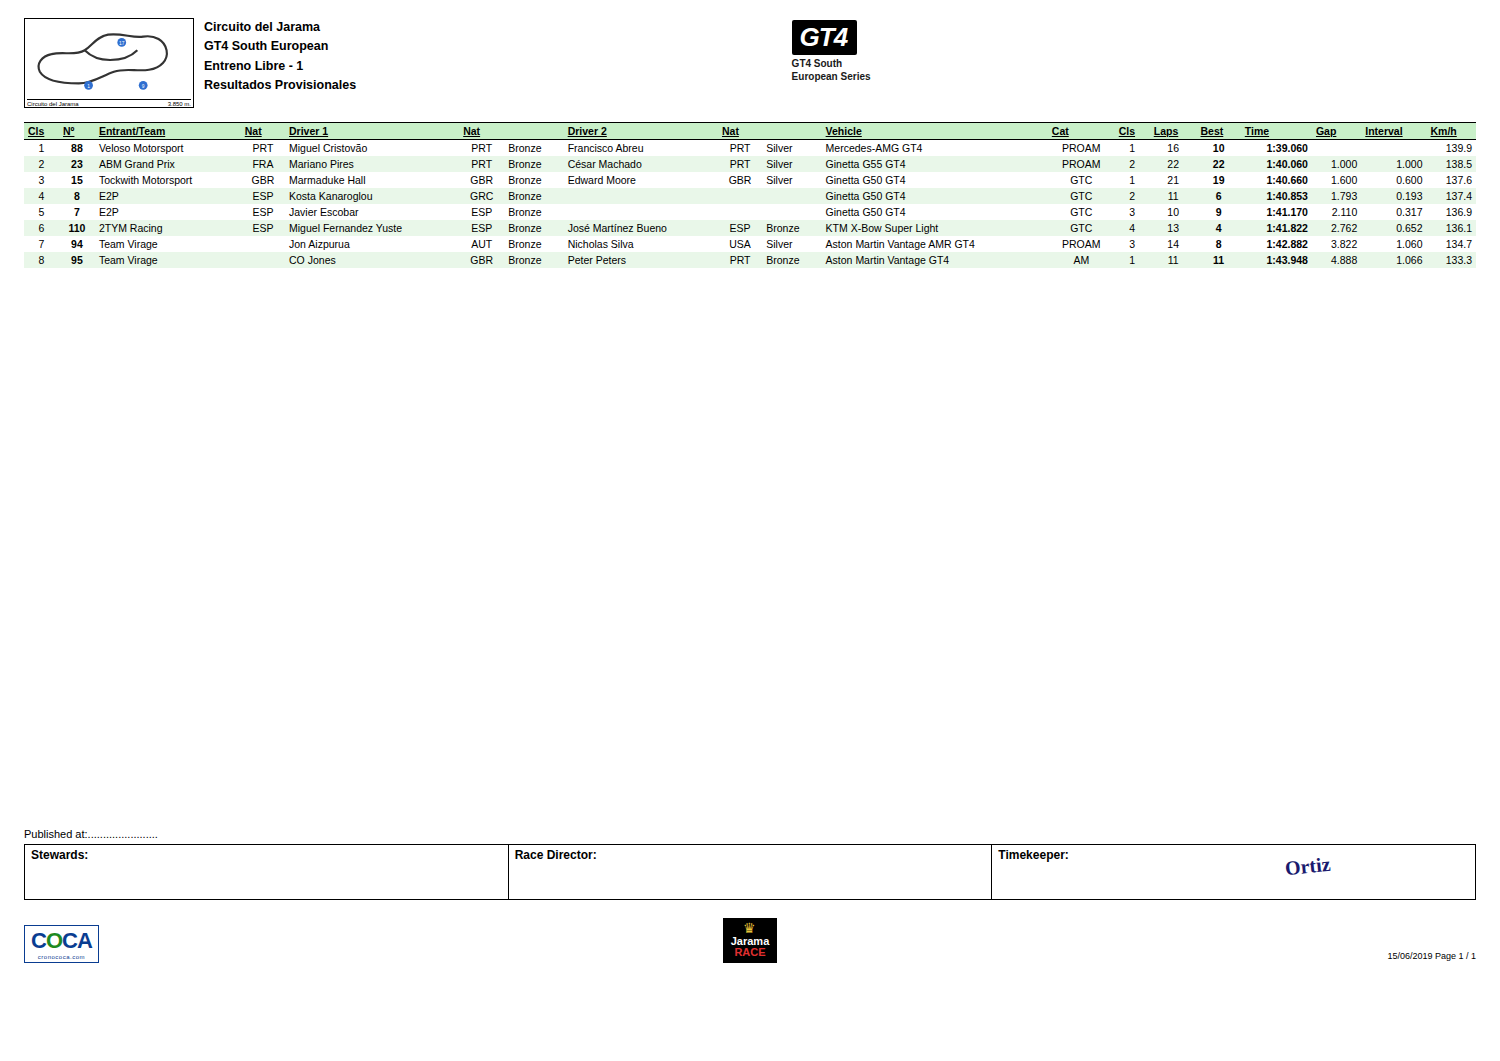17 1 9
Circuito del Jarama 3.850 m.
Circuito del Jarama
GT4 South European
Entreno Libre - 1
Resultados Provisionales
GT4
GT4 South
European Series
| Cls | Nº | Entrant/Team | Nat | Driver 1 | Nat | | Driver 2 | Nat | | Vehicle | Cat | Cls | Laps | Best | Time | Gap | Interval | Km/h |
| --- | --- | --- | --- | --- | --- | --- | --- | --- | --- | --- | --- | --- | --- | --- | --- | --- | --- | --- |
| 1 | 88 | Veloso Motorsport | PRT | Miguel Cristovão | PRT | Bronze | Francisco Abreu | PRT | Silver | Mercedes-AMG GT4 | PROAM | 1 | 16 | 10 | 1:39.060 | | | 139.9 |
| 2 | 23 | ABM Grand Prix | FRA | Mariano Pires | PRT | Bronze | César Machado | PRT | Silver | Ginetta G55 GT4 | PROAM | 2 | 22 | 22 | 1:40.060 | 1.000 | 1.000 | 138.5 |
| 3 | 15 | Tockwith Motorsport | GBR | Marmaduke Hall | GBR | Bronze | Edward Moore | GBR | Silver | Ginetta G50 GT4 | GTC | 1 | 21 | 19 | 1:40.660 | 1.600 | 0.600 | 137.6 |
| 4 | 8 | E2P | ESP | Kosta Kanaroglou | GRC | Bronze | | | | Ginetta G50 GT4 | GTC | 2 | 11 | 6 | 1:40.853 | 1.793 | 0.193 | 137.4 |
| 5 | 7 | E2P | ESP | Javier Escobar | ESP | Bronze | | | | Ginetta G50 GT4 | GTC | 3 | 10 | 9 | 1:41.170 | 2.110 | 0.317 | 136.9 |
| 6 | 110 | 2TYM Racing | ESP | Miguel Fernandez Yuste | ESP | Bronze | José Martínez Bueno | ESP | Bronze | KTM X-Bow Super Light | GTC | 4 | 13 | 4 | 1:41.822 | 2.762 | 0.652 | 136.1 |
| 7 | 94 | Team Virage | | Jon Aizpurua | AUT | Bronze | Nicholas Silva | USA | Silver | Aston Martin Vantage AMR GT4 | PROAM | 3 | 14 | 8 | 1:42.882 | 3.822 | 1.060 | 134.7 |
| 8 | 95 | Team Virage | | CO Jones | GBR | Bronze | Peter Peters | PRT | Bronze | Aston Martin Vantage GT4 | AM | 1 | 11 | 11 | 1:43.948 | 4.888 | 1.066 | 133.3 |
Published at:.......................
| Stewards: | Race Director: | Timekeeper: Ortiz |
COCA
cronococa.com
♛
Jarama
RACE
15/06/2019 Page 1 / 1